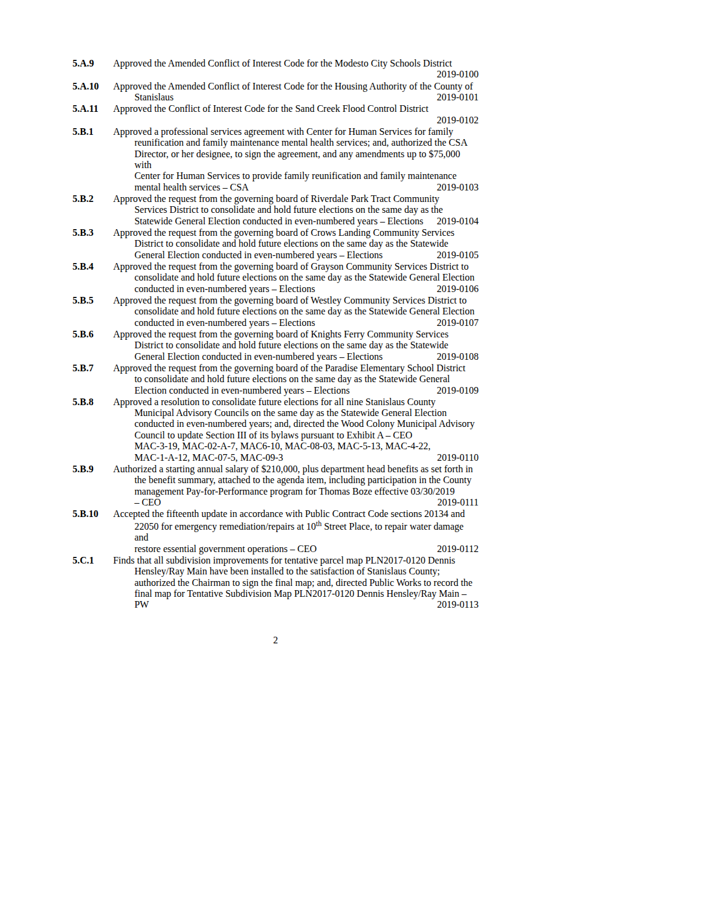5.A.9
Approved the Amended Conflict of Interest Code for the Modesto City Schools District
2019-0100
5.A.10
Approved the Amended Conflict of Interest Code for the Housing Authority of the County of
Stanislaus 2019-0101
5.A.11
Approved the Conflict of Interest Code for the Sand Creek Flood Control District
2019-0102
5.B.1
Approved a professional services agreement with Center for Human Services for family
reunification and family maintenance mental health services; and, authorized the CSA
Director, or her designee, to sign the agreement, and any amendments up to $75,000 with
Center for Human Services to provide family reunification and family maintenance
mental health services – CSA 2019-0103
5.B.2
Approved the request from the governing board of Riverdale Park Tract Community
Services District to consolidate and hold future elections on the same day as the
Statewide General Election conducted in even-numbered years – Elections 2019-0104
5.B.3
Approved the request from the governing board of Crows Landing Community Services
District to consolidate and hold future elections on the same day as the Statewide
General Election conducted in even-numbered years – Elections 2019-0105
5.B.4
Approved the request from the governing board of Grayson Community Services District to
consolidate and hold future elections on the same day as the Statewide General Election
conducted in even-numbered years – Elections 2019-0106
5.B.5
Approved the request from the governing board of Westley Community Services District to
consolidate and hold future elections on the same day as the Statewide General Election
conducted in even-numbered years – Elections 2019-0107
5.B.6
Approved the request from the governing board of Knights Ferry Community Services
District to consolidate and hold future elections on the same day as the Statewide
General Election conducted in even-numbered years – Elections 2019-0108
5.B.7
Approved the request from the governing board of the Paradise Elementary School District
to consolidate and hold future elections on the same day as the Statewide General
Election conducted in even-numbered years – Elections 2019-0109
5.B.8
Approved a resolution to consolidate future elections for all nine Stanislaus County
Municipal Advisory Councils on the same day as the Statewide General Election
conducted in even-numbered years; and, directed the Wood Colony Municipal Advisory
Council to update Section III of its bylaws pursuant to Exhibit A – CEO
MAC-3-19, MAC-02-A-7, MAC6-10, MAC-08-03, MAC-5-13, MAC-4-22,
MAC-1-A-12, MAC-07-5, MAC-09-3 2019-0110
5.B.9
Authorized a starting annual salary of $210,000, plus department head benefits as set forth in
the benefit summary, attached to the agenda item, including participation in the County
management Pay-for-Performance program for Thomas Boze effective 03/30/2019
– CEO 2019-0111
5.B.10
Accepted the fifteenth update in accordance with Public Contract Code sections 20134 and
22050 for emergency remediation/repairs at 10th Street Place, to repair water damage and
restore essential government operations – CEO 2019-0112
5.C.1
Finds that all subdivision improvements for tentative parcel map PLN2017-0120 Dennis
Hensley/Ray Main have been installed to the satisfaction of Stanislaus County;
authorized the Chairman to sign the final map; and, directed Public Works to record the
final map for Tentative Subdivision Map PLN2017-0120 Dennis Hensley/Ray Main –
PW 2019-0113
2